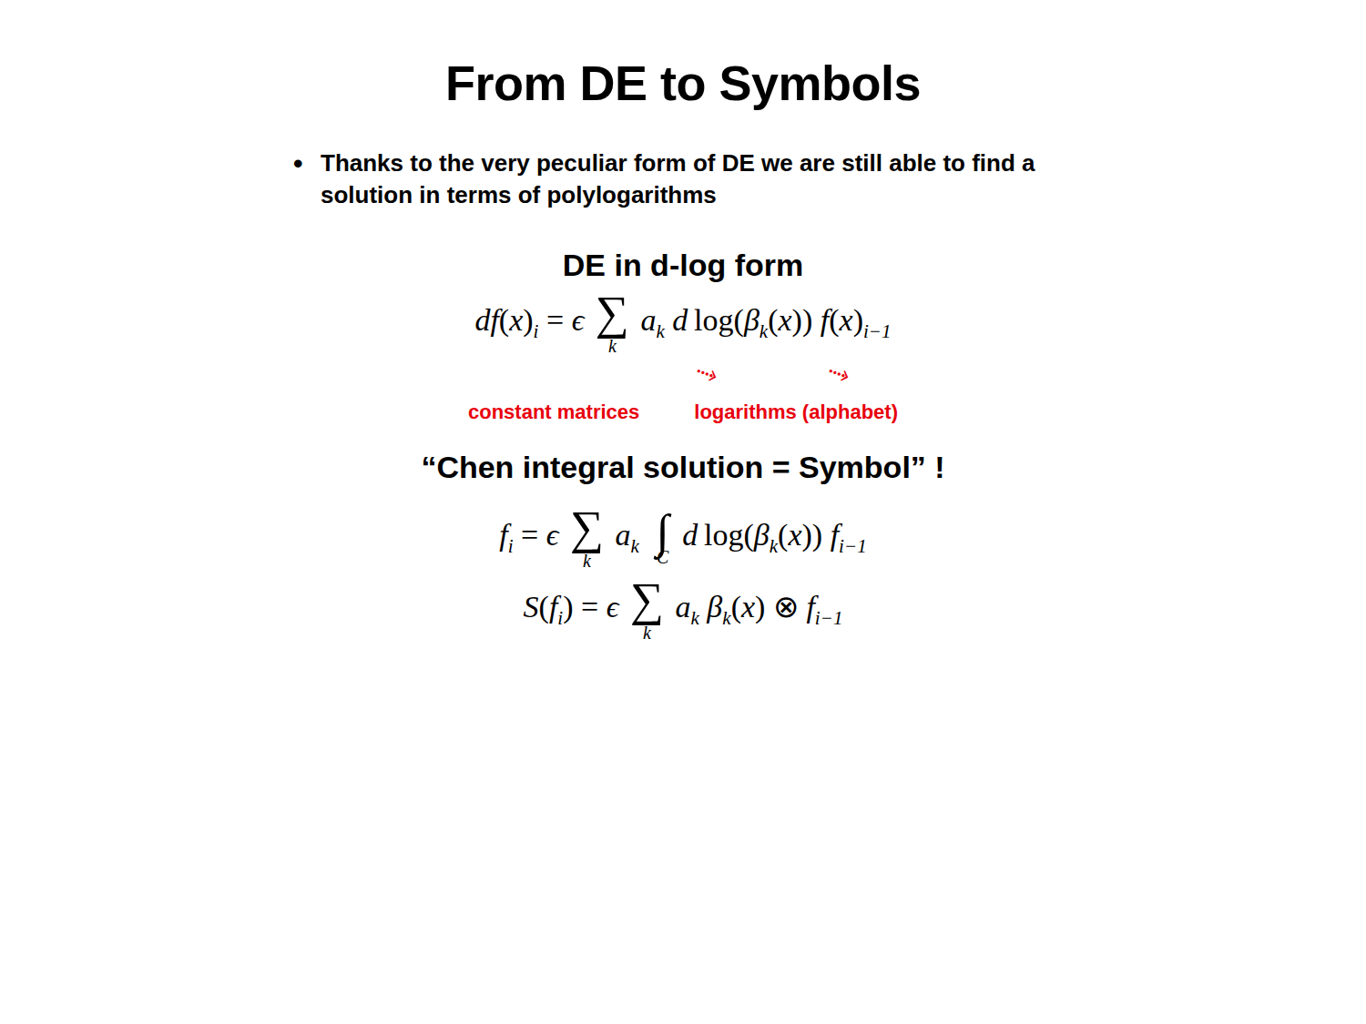From DE to Symbols
Thanks to the very peculiar form of DE we are still able to find a solution in terms of polylogarithms
DE in d-log form
df(x)i = ϵ ∑k ak d log(βk(x)) f(x)i−1
⤑
⤑
constant matrices logarithms (alphabet)
“Chen integral solution = Symbol” !
fi = ϵ ∑k ak ∫C d log(βk(x)) fi−1
S(fi) = ϵ ∑k ak βk(x) ⊗ fi−1